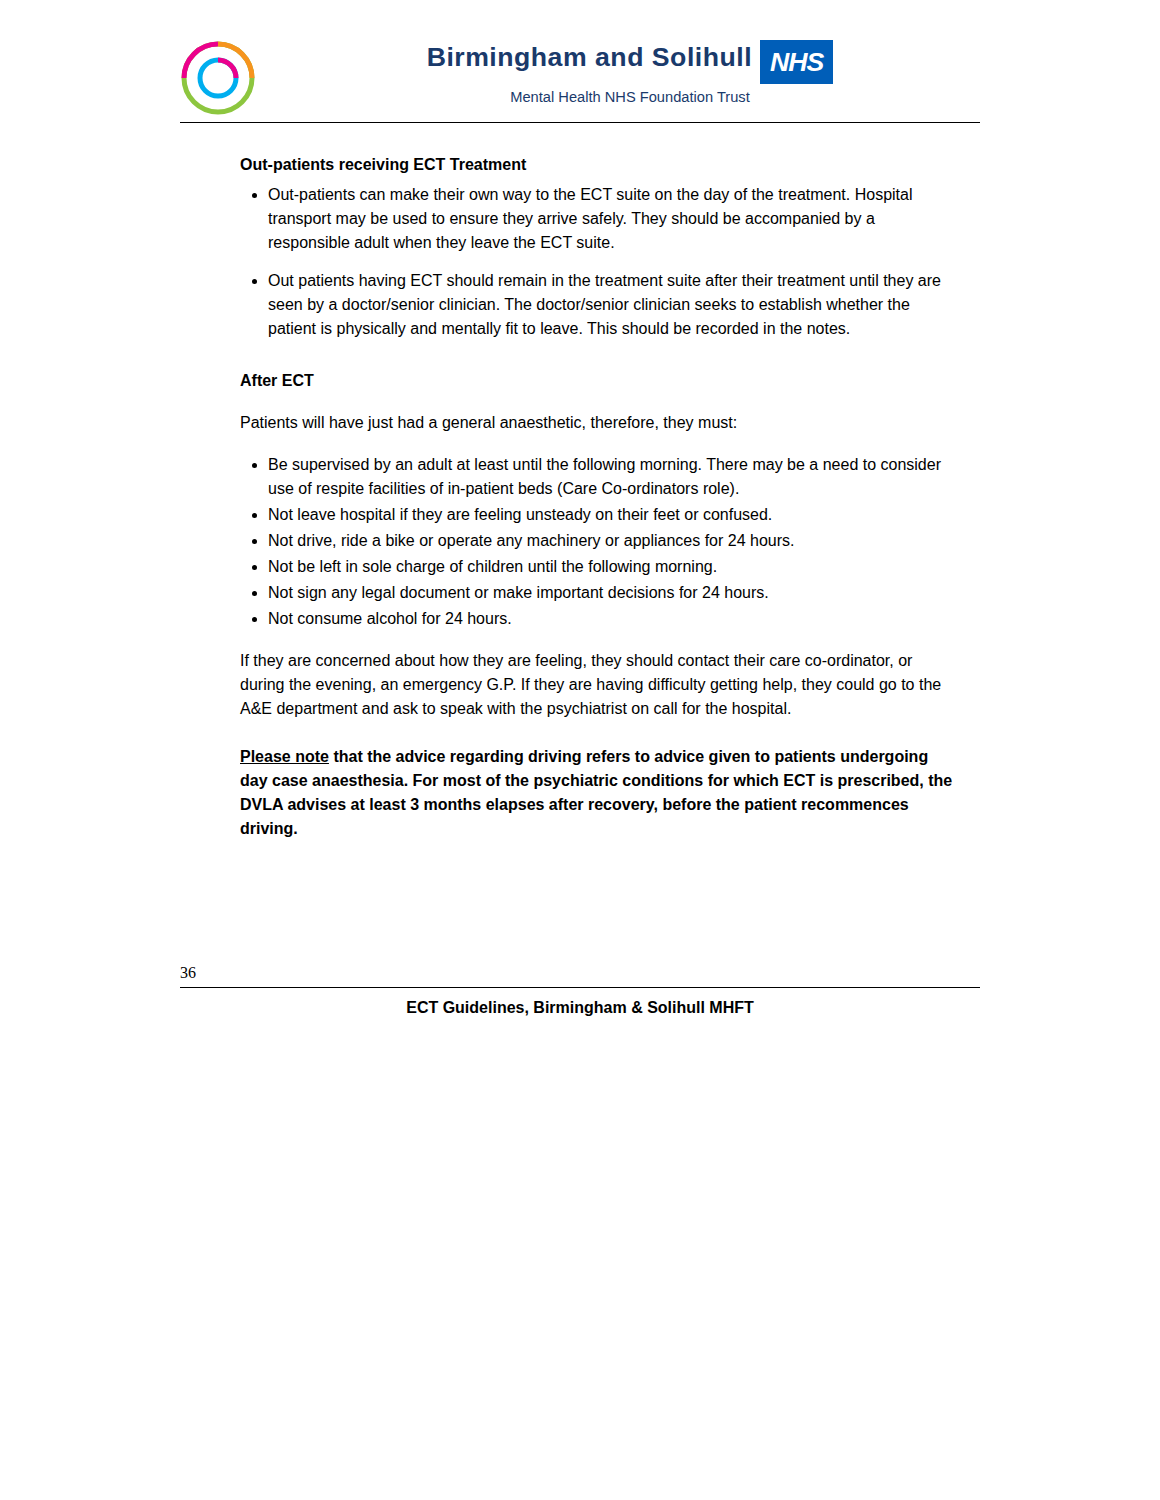Birmingham and Solihull NHS
Mental Health NHS Foundation Trust
Out-patients receiving ECT Treatment
Out-patients can make their own way to the ECT suite on the day of the treatment. Hospital transport may be used to ensure they arrive safely. They should be accompanied by a responsible adult when they leave the ECT suite.
Out patients having ECT should remain in the treatment suite after their treatment until they are seen by a doctor/senior clinician. The doctor/senior clinician seeks to establish whether the patient is physically and mentally fit to leave. This should be recorded in the notes.
After ECT
Patients will have just had a general anaesthetic, therefore, they must:
Be supervised by an adult at least until the following morning. There may be a need to consider use of respite facilities of in-patient beds (Care Co-ordinators role).
Not leave hospital if they are feeling unsteady on their feet or confused.
Not drive, ride a bike or operate any machinery or appliances for 24 hours.
Not be left in sole charge of children until the following morning.
Not sign any legal document or make important decisions for 24 hours.
Not consume alcohol for 24 hours.
If they are concerned about how they are feeling, they should contact their care co-ordinator, or during the evening, an emergency G.P. If they are having difficulty getting help, they could go to the A&E department and ask to speak with the psychiatrist on call for the hospital.
Please note that the advice regarding driving refers to advice given to patients undergoing day case anaesthesia. For most of the psychiatric conditions for which ECT is prescribed, the DVLA advises at least 3 months elapses after recovery, before the patient recommences driving.
36
ECT Guidelines, Birmingham & Solihull MHFT